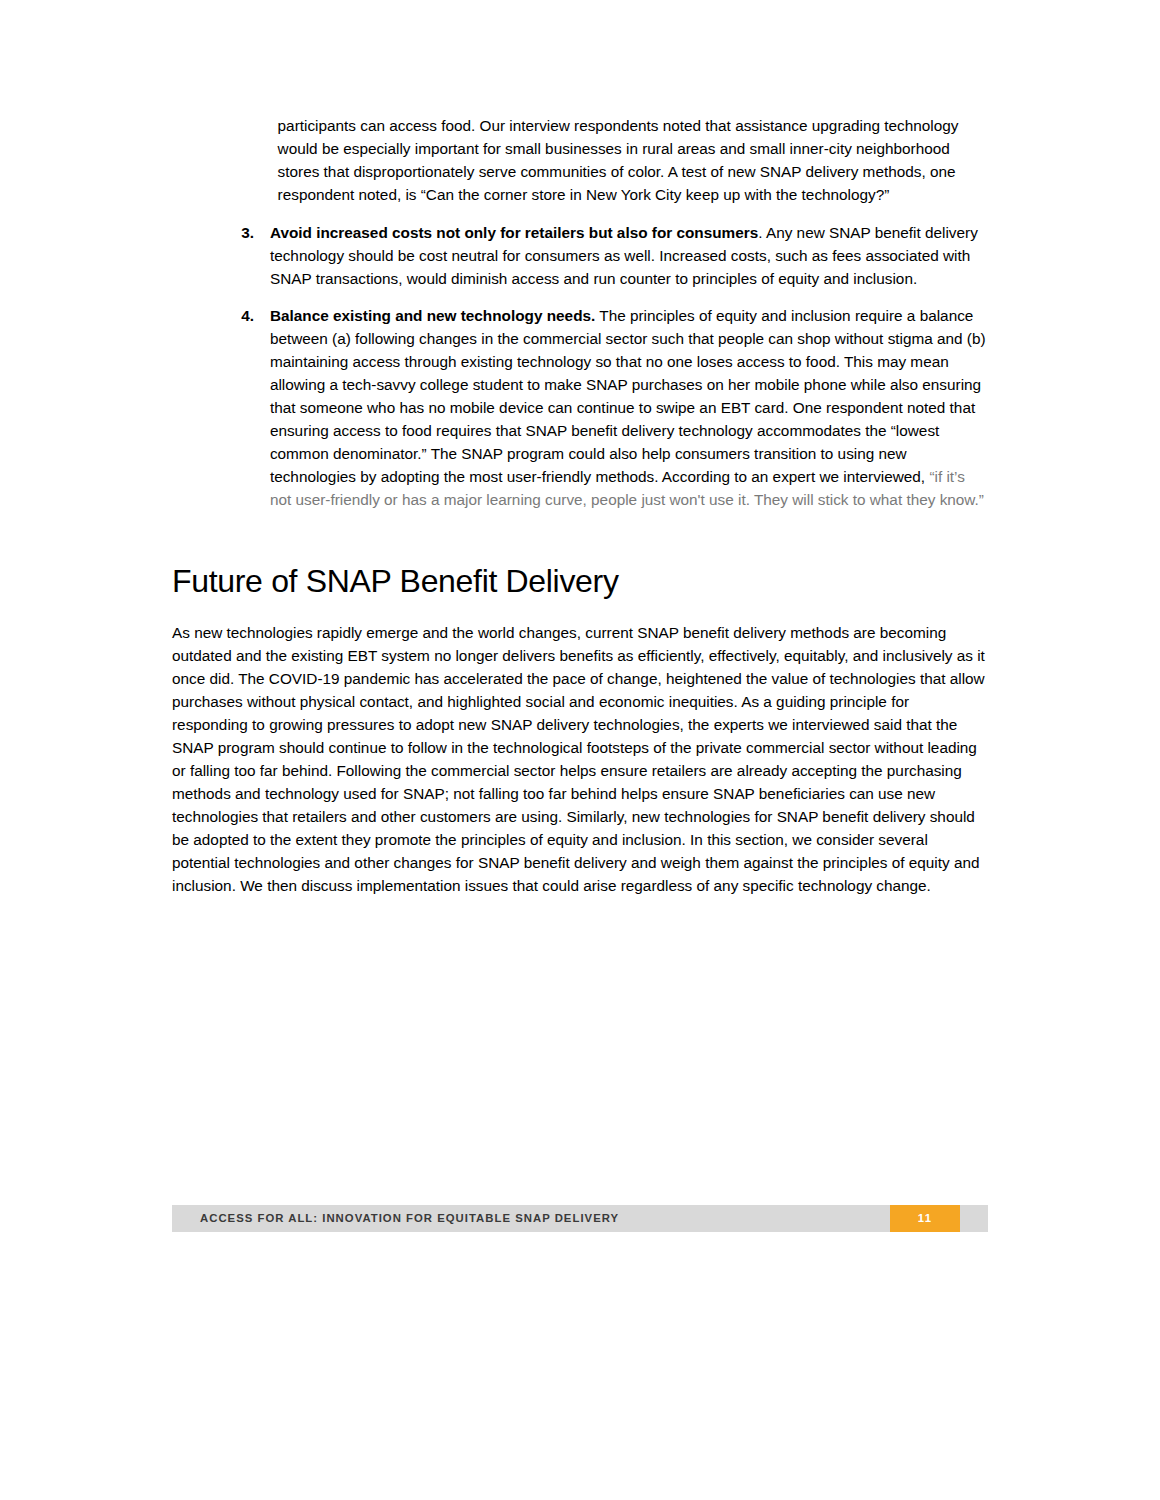participants can access food. Our interview respondents noted that assistance upgrading technology would be especially important for small businesses in rural areas and small inner-city neighborhood stores that disproportionately serve communities of color. A test of new SNAP delivery methods, one respondent noted, is “Can the corner store in New York City keep up with the technology?”
Avoid increased costs not only for retailers but also for consumers. Any new SNAP benefit delivery technology should be cost neutral for consumers as well. Increased costs, such as fees associated with SNAP transactions, would diminish access and run counter to principles of equity and inclusion.
Balance existing and new technology needs. The principles of equity and inclusion require a balance between (a) following changes in the commercial sector such that people can shop without stigma and (b) maintaining access through existing technology so that no one loses access to food. This may mean allowing a tech-savvy college student to make SNAP purchases on her mobile phone while also ensuring that someone who has no mobile device can continue to swipe an EBT card. One respondent noted that ensuring access to food requires that SNAP benefit delivery technology accommodates the “lowest common denominator.” The SNAP program could also help consumers transition to using new technologies by adopting the most user-friendly methods. According to an expert we interviewed, “if it’s not user-friendly or has a major learning curve, people just won't use it. They will stick to what they know.”
Future of SNAP Benefit Delivery
As new technologies rapidly emerge and the world changes, current SNAP benefit delivery methods are becoming outdated and the existing EBT system no longer delivers benefits as efficiently, effectively, equitably, and inclusively as it once did. The COVID-19 pandemic has accelerated the pace of change, heightened the value of technologies that allow purchases without physical contact, and highlighted social and economic inequities. As a guiding principle for responding to growing pressures to adopt new SNAP delivery technologies, the experts we interviewed said that the SNAP program should continue to follow in the technological footsteps of the private commercial sector without leading or falling too far behind. Following the commercial sector helps ensure retailers are already accepting the purchasing methods and technology used for SNAP; not falling too far behind helps ensure SNAP beneficiaries can use new technologies that retailers and other customers are using. Similarly, new technologies for SNAP benefit delivery should be adopted to the extent they promote the principles of equity and inclusion. In this section, we consider several potential technologies and other changes for SNAP benefit delivery and weigh them against the principles of equity and inclusion. We then discuss implementation issues that could arise regardless of any specific technology change.
ACCESS FOR ALL: INNOVATION FOR EQUITABLE SNAP DELIVERY
11